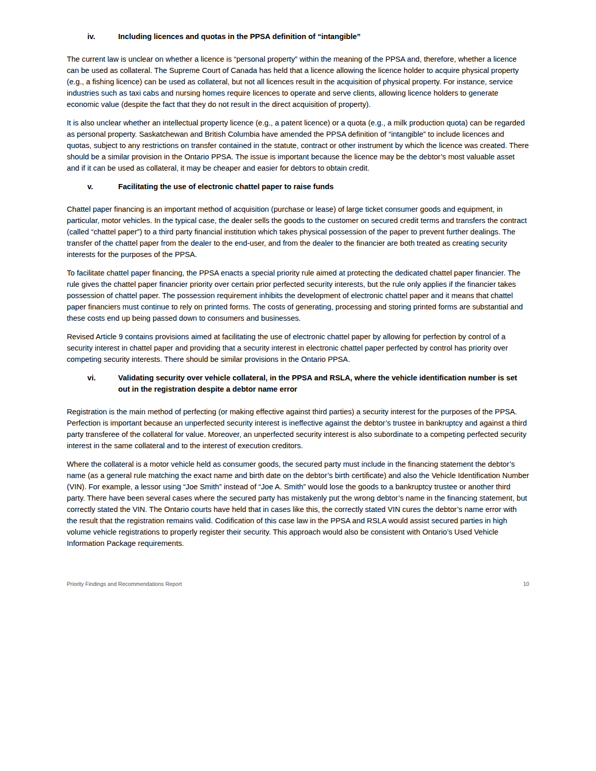iv. Including licences and quotas in the PPSA definition of “intangible”
The current law is unclear on whether a licence is “personal property” within the meaning of the PPSA and, therefore, whether a licence can be used as collateral. The Supreme Court of Canada has held that a licence allowing the licence holder to acquire physical property (e.g., a fishing licence) can be used as collateral, but not all licences result in the acquisition of physical property. For instance, service industries such as taxi cabs and nursing homes require licences to operate and serve clients, allowing licence holders to generate economic value (despite the fact that they do not result in the direct acquisition of property).
It is also unclear whether an intellectual property licence (e.g., a patent licence) or a quota (e.g., a milk production quota) can be regarded as personal property. Saskatchewan and British Columbia have amended the PPSA definition of “intangible” to include licences and quotas, subject to any restrictions on transfer contained in the statute, contract or other instrument by which the licence was created. There should be a similar provision in the Ontario PPSA. The issue is important because the licence may be the debtor’s most valuable asset and if it can be used as collateral, it may be cheaper and easier for debtors to obtain credit.
v. Facilitating the use of electronic chattel paper to raise funds
Chattel paper financing is an important method of acquisition (purchase or lease) of large ticket consumer goods and equipment, in particular, motor vehicles. In the typical case, the dealer sells the goods to the customer on secured credit terms and transfers the contract (called “chattel paper”) to a third party financial institution which takes physical possession of the paper to prevent further dealings. The transfer of the chattel paper from the dealer to the end-user, and from the dealer to the financier are both treated as creating security interests for the purposes of the PPSA.
To facilitate chattel paper financing, the PPSA enacts a special priority rule aimed at protecting the dedicated chattel paper financier. The rule gives the chattel paper financier priority over certain prior perfected security interests, but the rule only applies if the financier takes possession of chattel paper. The possession requirement inhibits the development of electronic chattel paper and it means that chattel paper financiers must continue to rely on printed forms. The costs of generating, processing and storing printed forms are substantial and these costs end up being passed down to consumers and businesses.
Revised Article 9 contains provisions aimed at facilitating the use of electronic chattel paper by allowing for perfection by control of a security interest in chattel paper and providing that a security interest in electronic chattel paper perfected by control has priority over competing security interests. There should be similar provisions in the Ontario PPSA.
vi. Validating security over vehicle collateral, in the PPSA and RSLA, where the vehicle identification number is set out in the registration despite a debtor name error
Registration is the main method of perfecting (or making effective against third parties) a security interest for the purposes of the PPSA. Perfection is important because an unperfected security interest is ineffective against the debtor’s trustee in bankruptcy and against a third party transferee of the collateral for value. Moreover, an unperfected security interest is also subordinate to a competing perfected security interest in the same collateral and to the interest of execution creditors.
Where the collateral is a motor vehicle held as consumer goods, the secured party must include in the financing statement the debtor’s name (as a general rule matching the exact name and birth date on the debtor’s birth certificate) and also the Vehicle Identification Number (VIN). For example, a lessor using “Joe Smith” instead of “Joe A. Smith” would lose the goods to a bankruptcy trustee or another third party. There have been several cases where the secured party has mistakenly put the wrong debtor’s name in the financing statement, but correctly stated the VIN. The Ontario courts have held that in cases like this, the correctly stated VIN cures the debtor’s name error with the result that the registration remains valid. Codification of this case law in the PPSA and RSLA would assist secured parties in high volume vehicle registrations to properly register their security. This approach would also be consistent with Ontario’s Used Vehicle Information Package requirements.
Priority Findings and Recommendations Report
10